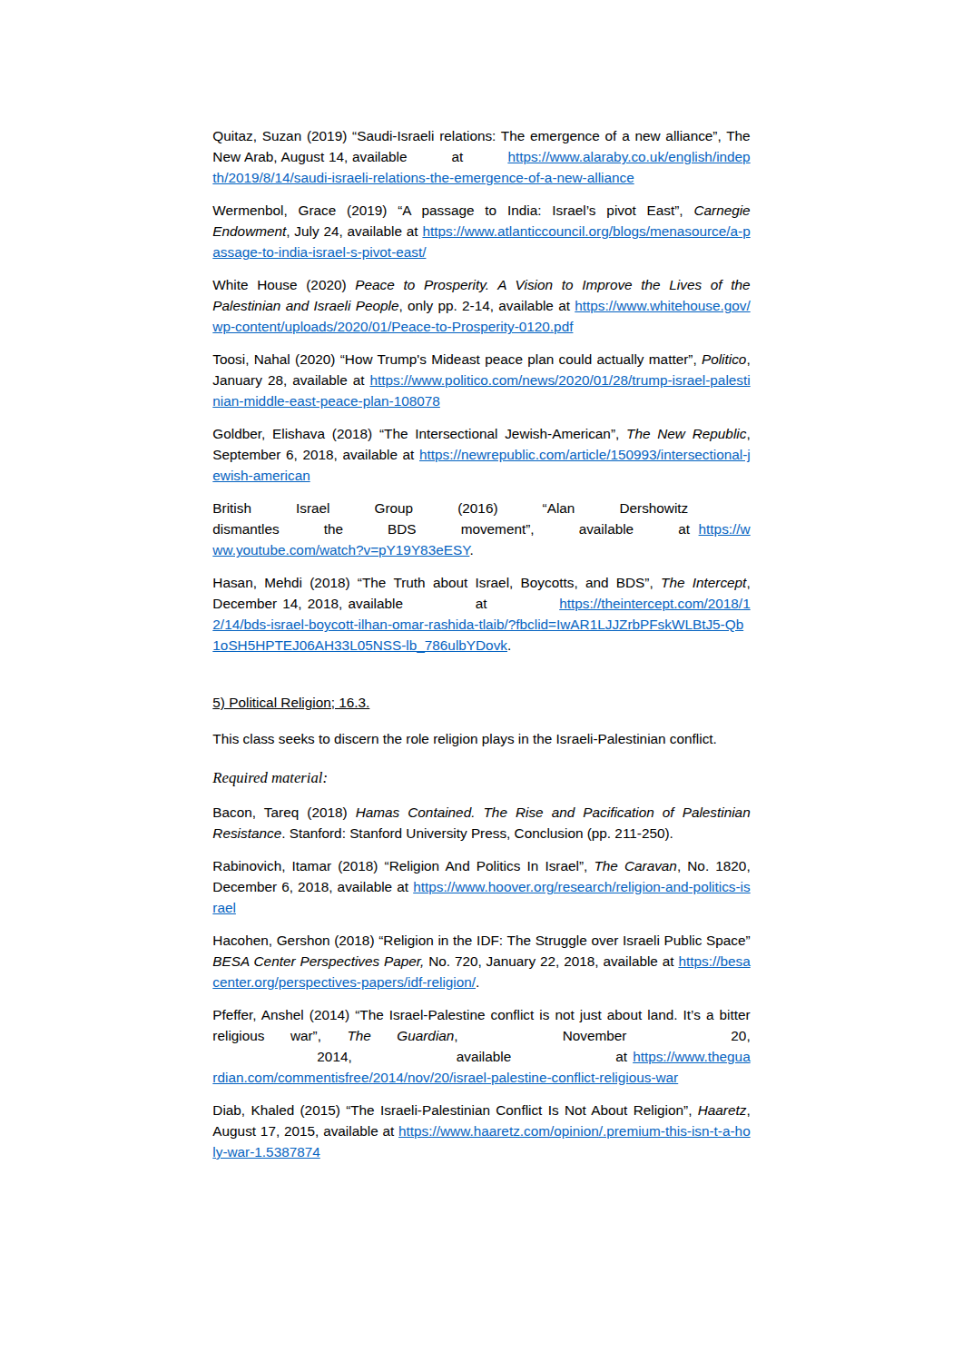Quitaz, Suzan (2019) “Saudi-Israeli relations: The emergence of a new alliance”, The New Arab, August 14, available at https://www.alaraby.co.uk/english/indepth/2019/8/14/saudi-israeli-relations-the-emergence-of-a-new-alliance
Wermenbol, Grace (2019) “A passage to India: Israel’s pivot East”, Carnegie Endowment, July 24, available at https://www.atlanticcouncil.org/blogs/menasource/a-passage-to-india-israel-s-pivot-east/
White House (2020) Peace to Prosperity. A Vision to Improve the Lives of the Palestinian and Israeli People, only pp. 2-14, available at https://www.whitehouse.gov/wp-content/uploads/2020/01/Peace-to-Prosperity-0120.pdf
Toosi, Nahal (2020) “How Trump's Mideast peace plan could actually matter”, Politico, January 28, available at https://www.politico.com/news/2020/01/28/trump-israel-palestinian-middle-east-peace-plan-108078
Goldber, Elishava (2018) “The Intersectional Jewish-American”, The New Republic, September 6, 2018, available at https://newrepublic.com/article/150993/intersectional-jewish-american
British Israel Group (2016) “Alan Dershowitz dismantles the BDS movement”, available at https://www.youtube.com/watch?v=pY19Y83eESY.
Hasan, Mehdi (2018) “The Truth about Israel, Boycotts, and BDS”, The Intercept, December 14, 2018, available at https://theintercept.com/2018/12/14/bds-israel-boycott-ilhan-omar-rashida-tlaib/?fbclid=IwAR1LJJZrbPFskWLBtJ5-Qb1oSH5HPTEJ06AH33L05NSS-lb_786ulbYDovk.
5) Political Religion; 16.3.
This class seeks to discern the role religion plays in the Israeli-Palestinian conflict.
Required material:
Bacon, Tareq (2018) Hamas Contained. The Rise and Pacification of Palestinian Resistance. Stanford: Stanford University Press, Conclusion (pp. 211-250).
Rabinovich, Itamar (2018) “Religion And Politics In Israel”, The Caravan, No. 1820, December 6, 2018, available at https://www.hoover.org/research/religion-and-politics-israel
Hacohen, Gershon (2018) “Religion in the IDF: The Struggle over Israeli Public Space” BESA Center Perspectives Paper, No. 720, January 22, 2018, available at https://besacenter.org/perspectives-papers/idf-religion/.
Pfeffer, Anshel (2014) “The Israel-Palestine conflict is not just about land. It’s a bitter religious war”, The Guardian, November 20, 2014, available at https://www.theguardian.com/commentisfree/2014/nov/20/israel-palestine-conflict-religious-war
Diab, Khaled (2015) “The Israeli-Palestinian Conflict Is Not About Religion”, Haaretz, August 17, 2015, available at https://www.haaretz.com/opinion/.premium-this-isn-t-a-holy-war-1.5387874